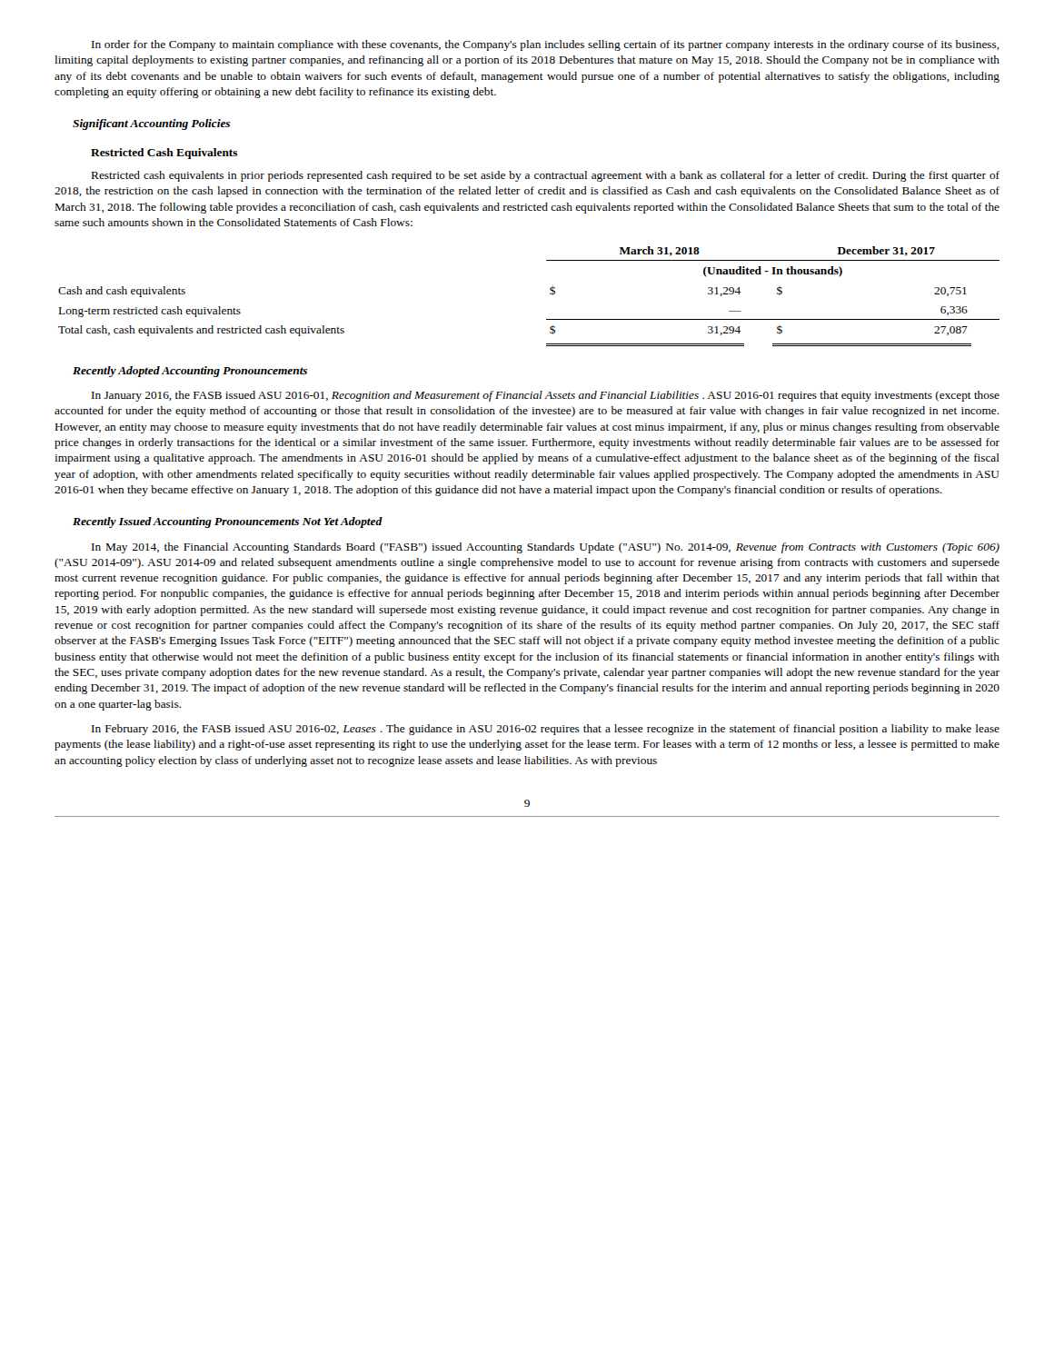In order for the Company to maintain compliance with these covenants, the Company's plan includes selling certain of its partner company interests in the ordinary course of its business, limiting capital deployments to existing partner companies, and refinancing all or a portion of its 2018 Debentures that mature on May 15, 2018. Should the Company not be in compliance with any of its debt covenants and be unable to obtain waivers for such events of default, management would pursue one of a number of potential alternatives to satisfy the obligations, including completing an equity offering or obtaining a new debt facility to refinance its existing debt.
Significant Accounting Policies
Restricted Cash Equivalents
Restricted cash equivalents in prior periods represented cash required to be set aside by a contractual agreement with a bank as collateral for a letter of credit. During the first quarter of 2018, the restriction on the cash lapsed in connection with the termination of the related letter of credit and is classified as Cash and cash equivalents on the Consolidated Balance Sheet as of March 31, 2018. The following table provides a reconciliation of cash, cash equivalents and restricted cash equivalents reported within the Consolidated Balance Sheets that sum to the total of the same such amounts shown in the Consolidated Statements of Cash Flows:
| | March 31, 2018 | December 31, 2017 |
| | (Unaudited - In thousands) |
| Cash and cash equivalents | $ | 31,294 | | $ | 20,751 | |
| Long-term restricted cash equivalents | | — | | | 6,336 | |
| Total cash, cash equivalents and restricted cash equivalents | $ | 31,294 | | $ | 27,087 | |
Recently Adopted Accounting Pronouncements
In January 2016, the FASB issued ASU 2016-01, Recognition and Measurement of Financial Assets and Financial Liabilities . ASU 2016-01 requires that equity investments (except those accounted for under the equity method of accounting or those that result in consolidation of the investee) are to be measured at fair value with changes in fair value recognized in net income. However, an entity may choose to measure equity investments that do not have readily determinable fair values at cost minus impairment, if any, plus or minus changes resulting from observable price changes in orderly transactions for the identical or a similar investment of the same issuer. Furthermore, equity investments without readily determinable fair values are to be assessed for impairment using a qualitative approach. The amendments in ASU 2016-01 should be applied by means of a cumulative-effect adjustment to the balance sheet as of the beginning of the fiscal year of adoption, with other amendments related specifically to equity securities without readily determinable fair values applied prospectively. The Company adopted the amendments in ASU 2016-01 when they became effective on January 1, 2018. The adoption of this guidance did not have a material impact upon the Company's financial condition or results of operations.
Recently Issued Accounting Pronouncements Not Yet Adopted
In May 2014, the Financial Accounting Standards Board ("FASB") issued Accounting Standards Update ("ASU") No. 2014-09, Revenue from Contracts with Customers (Topic 606) ("ASU 2014-09"). ASU 2014-09 and related subsequent amendments outline a single comprehensive model to use to account for revenue arising from contracts with customers and supersede most current revenue recognition guidance. For public companies, the guidance is effective for annual periods beginning after December 15, 2017 and any interim periods that fall within that reporting period. For nonpublic companies, the guidance is effective for annual periods beginning after December 15, 2018 and interim periods within annual periods beginning after December 15, 2019 with early adoption permitted. As the new standard will supersede most existing revenue guidance, it could impact revenue and cost recognition for partner companies. Any change in revenue or cost recognition for partner companies could affect the Company's recognition of its share of the results of its equity method partner companies. On July 20, 2017, the SEC staff observer at the FASB's Emerging Issues Task Force ("EITF") meeting announced that the SEC staff will not object if a private company equity method investee meeting the definition of a public business entity that otherwise would not meet the definition of a public business entity except for the inclusion of its financial statements or financial information in another entity's filings with the SEC, uses private company adoption dates for the new revenue standard. As a result, the Company's private, calendar year partner companies will adopt the new revenue standard for the year ending December 31, 2019. The impact of adoption of the new revenue standard will be reflected in the Company's financial results for the interim and annual reporting periods beginning in 2020 on a one quarter-lag basis.
In February 2016, the FASB issued ASU 2016-02, Leases . The guidance in ASU 2016-02 requires that a lessee recognize in the statement of financial position a liability to make lease payments (the lease liability) and a right-of-use asset representing its right to use the underlying asset for the lease term. For leases with a term of 12 months or less, a lessee is permitted to make an accounting policy election by class of underlying asset not to recognize lease assets and lease liabilities. As with previous
9